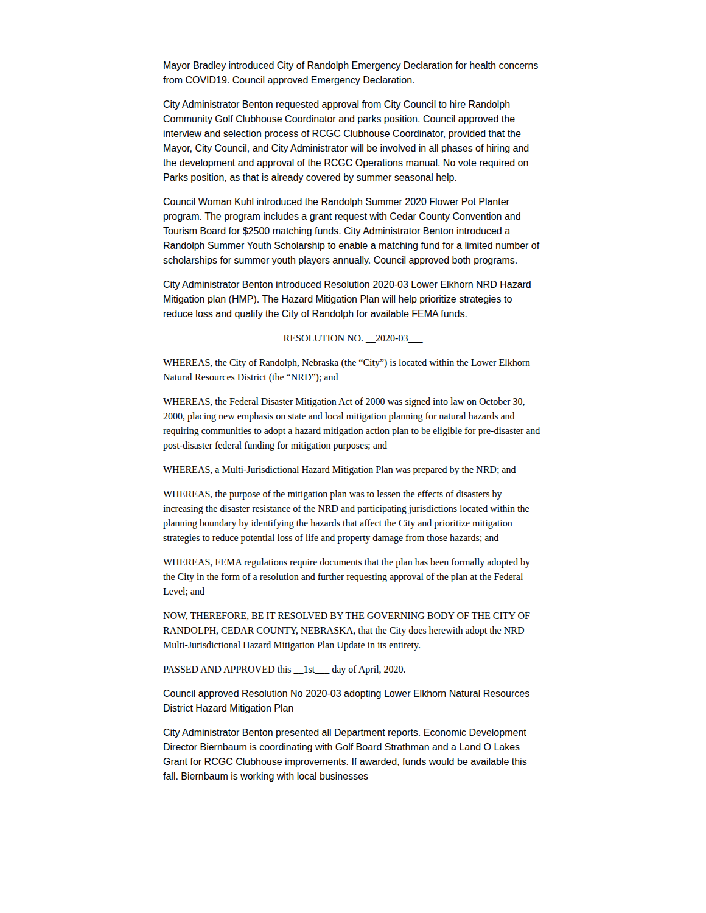Mayor Bradley introduced City of Randolph Emergency Declaration for health concerns from COVID19. Council approved Emergency Declaration.
City Administrator Benton requested approval from City Council to hire Randolph Community Golf Clubhouse Coordinator and parks position. Council approved the interview and selection process of RCGC Clubhouse Coordinator, provided that the Mayor, City Council, and City Administrator will be involved in all phases of hiring and the development and approval of the RCGC Operations manual. No vote required on Parks position, as that is already covered by summer seasonal help.
Council Woman Kuhl introduced the Randolph Summer 2020 Flower Pot Planter program. The program includes a grant request with Cedar County Convention and Tourism Board for $2500 matching funds. City Administrator Benton introduced a Randolph Summer Youth Scholarship to enable a matching fund for a limited number of scholarships for summer youth players annually. Council approved both programs.
City Administrator Benton introduced Resolution 2020-03 Lower Elkhorn NRD Hazard Mitigation plan (HMP). The Hazard Mitigation Plan will help prioritize strategies to reduce loss and qualify the City of Randolph for available FEMA funds.
RESOLUTION NO. __2020-03___
WHEREAS, the City of Randolph, Nebraska (the “City”) is located within the Lower Elkhorn Natural Resources District (the “NRD”); and
WHEREAS, the Federal Disaster Mitigation Act of 2000 was signed into law on October 30, 2000, placing new emphasis on state and local mitigation planning for natural hazards and requiring communities to adopt a hazard mitigation action plan to be eligible for pre-disaster and post-disaster federal funding for mitigation purposes; and
WHEREAS, a Multi-Jurisdictional Hazard Mitigation Plan was prepared by the NRD; and
WHEREAS, the purpose of the mitigation plan was to lessen the effects of disasters by increasing the disaster resistance of the NRD and participating jurisdictions located within the planning boundary by identifying the hazards that affect the City and prioritize mitigation strategies to reduce potential loss of life and property damage from those hazards; and
WHEREAS, FEMA regulations require documents that the plan has been formally adopted by the City in the form of a resolution and further requesting approval of the plan at the Federal Level; and
NOW, THEREFORE, BE IT RESOLVED BY THE GOVERNING BODY OF THE CITY OF RANDOLPH, CEDAR COUNTY, NEBRASKA, that the City does herewith adopt the NRD Multi-Jurisdictional Hazard Mitigation Plan Update in its entirety.
PASSED AND APPROVED this __1st___ day of April, 2020.
Council approved Resolution No 2020-03 adopting Lower Elkhorn Natural Resources District Hazard Mitigation Plan
City Administrator Benton presented all Department reports. Economic Development Director Biernbaum is coordinating with Golf Board Strathman and a Land O Lakes Grant for RCGC Clubhouse improvements. If awarded, funds would be available this fall. Biernbaum is working with local businesses